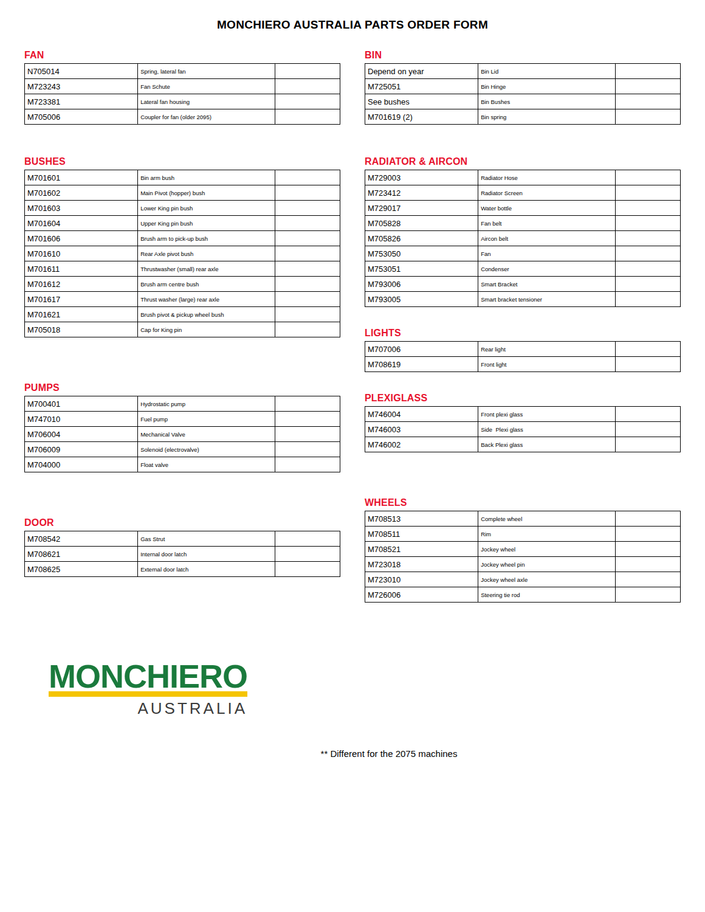MONCHIERO AUSTRALIA PARTS ORDER FORM
FAN
| N705014 | Spring, lateral fan | |
| M723243 | Fan Schute | |
| M723381 | Lateral fan housing | |
| M705006 | Coupler for fan (older 2095) | |
BUSHES
| M701601 | Bin arm bush | |
| M701602 | Main Pivot (hopper) bush | |
| M701603 | Lower King pin bush | |
| M701604 | Upper King pin bush | |
| M701606 | Brush arm to pick-up bush | |
| M701610 | Rear Axle pivot bush | |
| M701611 | Thrustwasher (small) rear axle | |
| M701612 | Brush arm centre bush | |
| M701617 | Thrust washer (large) rear axle | |
| M701621 | Brush pivot & pickup wheel bush | |
| M705018 | Cap for King pin | |
PUMPS
| M700401 | Hydrostatic pump | |
| M747010 | Fuel pump | |
| M706004 | Mechanical Valve | |
| M706009 | Solenoid (electrovalve) | |
| M704000 | Float valve | |
DOOR
| M708542 | Gas Strut | |
| M708621 | Internal door latch | |
| M708625 | External door latch | |
BIN
| Depend on year | Bin Lid | |
| M725051 | Bin Hinge | |
| See bushes | Bin Bushes | |
| M701619 (2) | Bin spring | |
RADIATOR & AIRCON
| M729003 | Radiator Hose | |
| M723412 | Radiator Screen | |
| M729017 | Water bottle | |
| M705828 | Fan belt | |
| M705826 | Aircon belt | |
| M753050 | Fan | |
| M753051 | Condenser | |
| M793006 | Smart Bracket | |
| M793005 | Smart bracket tensioner | |
LIGHTS
| M707006 | Rear light | |
| M708619 | Front light | |
PLEXIGLASS
| M746004 | Front plexi glass | |
| M746003 | Side Plexi glass | |
| M746002 | Back Plexi glass | |
WHEELS
| M708513 | Complete wheel | |
| M708511 | Rim | |
| M708521 | Jockey wheel | |
| M723018 | Jockey wheel pin | |
| M723010 | Jockey wheel axle | |
| M726006 | Steering tie rod | |
MONCHIERO
AUSTRALIA
** Different for the 2075 machines